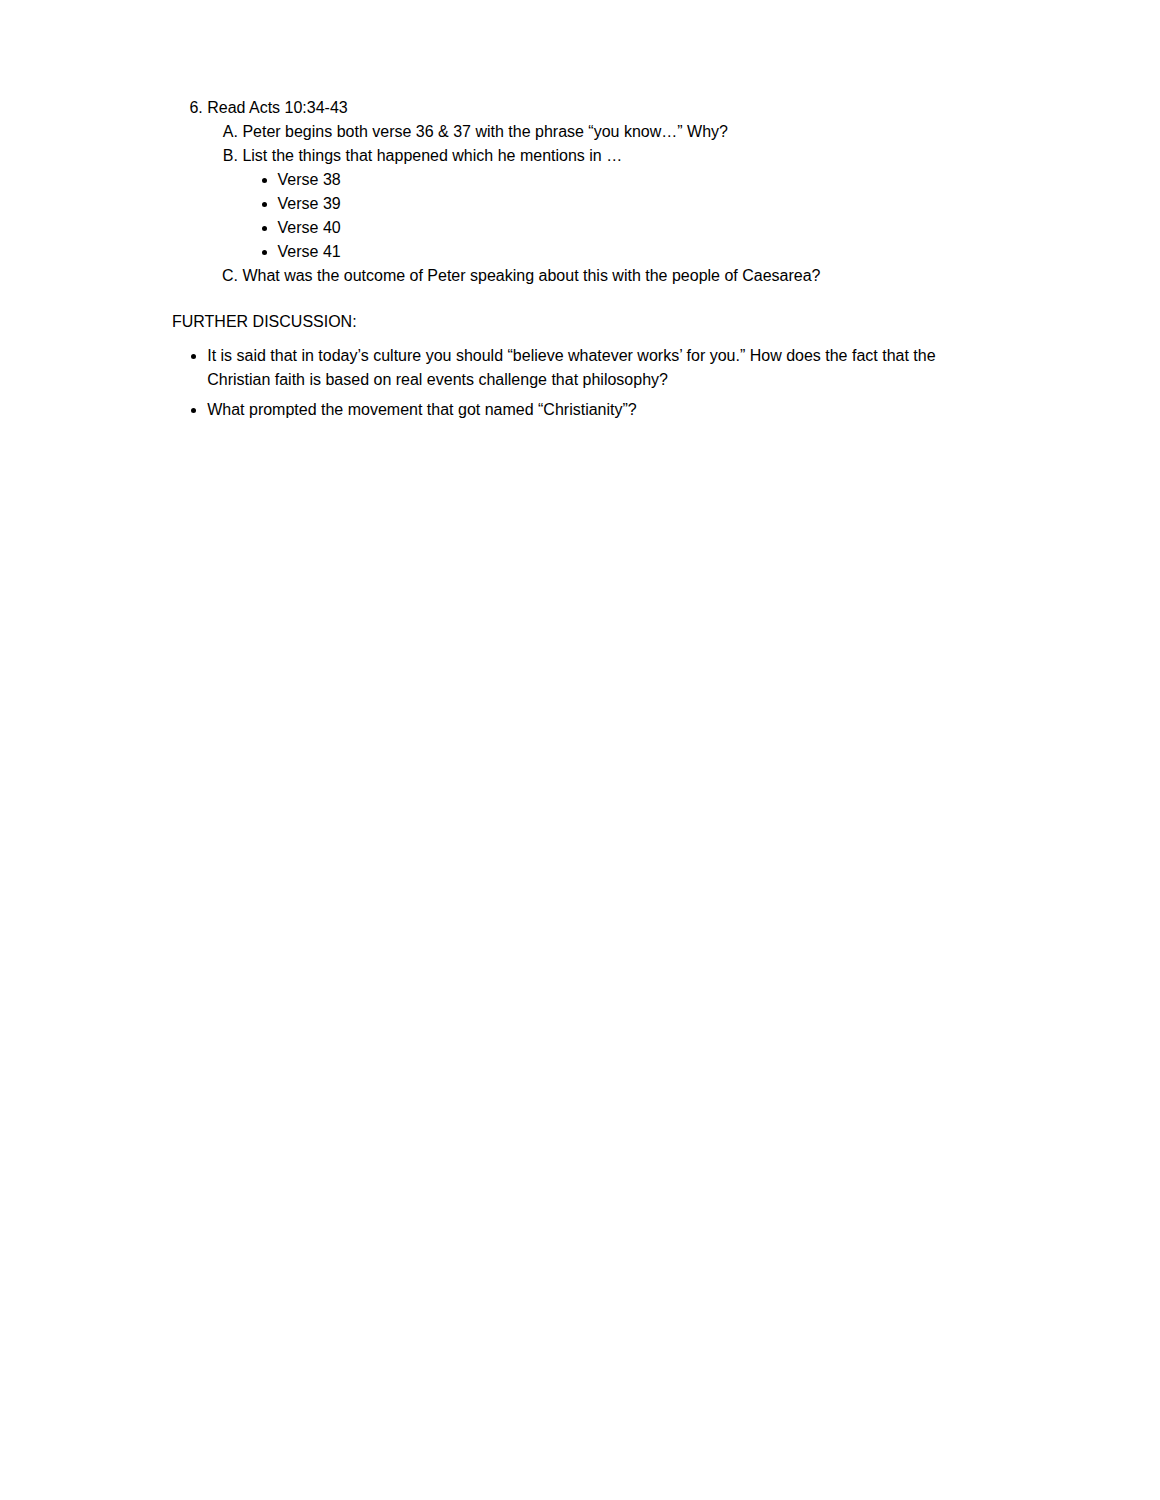Read Acts 10:34-43
Peter begins both verse 36 & 37 with the phrase “you know…” Why?
List the things that happened which he mentions in …
Verse 38
Verse 39
Verse 40
Verse 41
What was the outcome of Peter speaking about this with the people of Caesarea?
FURTHER DISCUSSION:
It is said that in today’s culture you should “believe whatever works’ for you.” How does the fact that the Christian faith is based on real events challenge that philosophy?
What prompted the movement that got named “Christianity”?